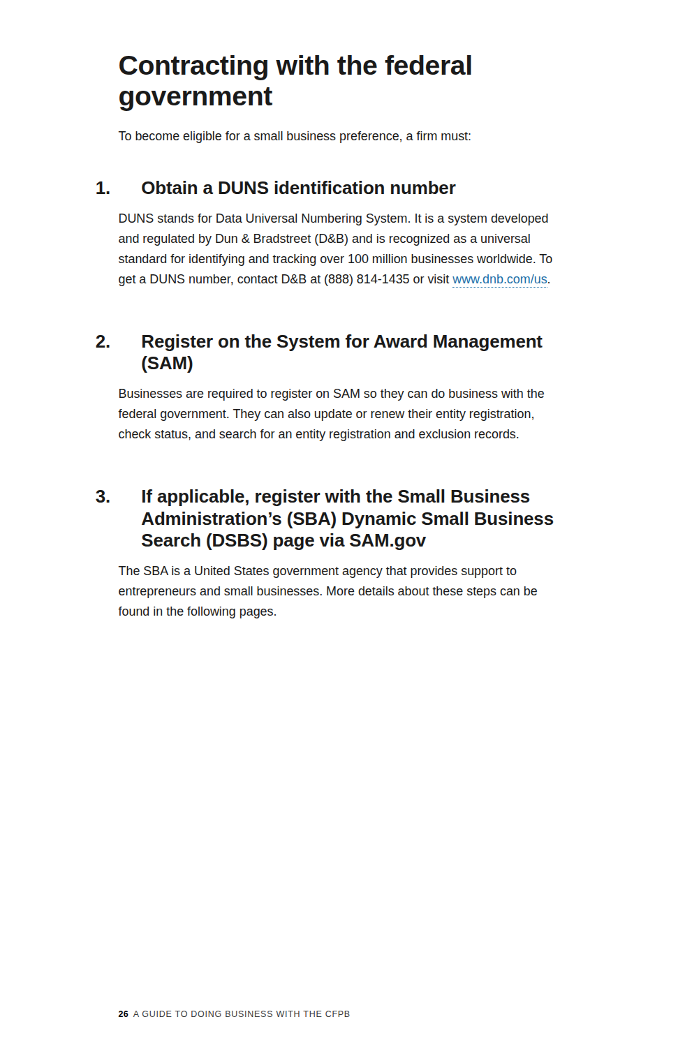Contracting with the federal government
To become eligible for a small business preference, a firm must:
1. Obtain a DUNS identification number
DUNS stands for Data Universal Numbering System. It is a system developed and regulated by Dun & Bradstreet (D&B) and is recognized as a universal standard for identifying and tracking over 100 million businesses worldwide. To get a DUNS number, contact D&B at (888) 814-1435 or visit www.dnb.com/us.
2. Register on the System for Award Management (SAM)
Businesses are required to register on SAM so they can do business with the federal government. They can also update or renew their entity registration, check status, and search for an entity registration and exclusion records.
3. If applicable, register with the Small Business Administration’s (SBA) Dynamic Small Business Search (DSBS) page via SAM.gov
The SBA is a United States government agency that provides support to entrepreneurs and small businesses. More details about these steps can be found in the following pages.
26 A guide to doing business with the CFPB